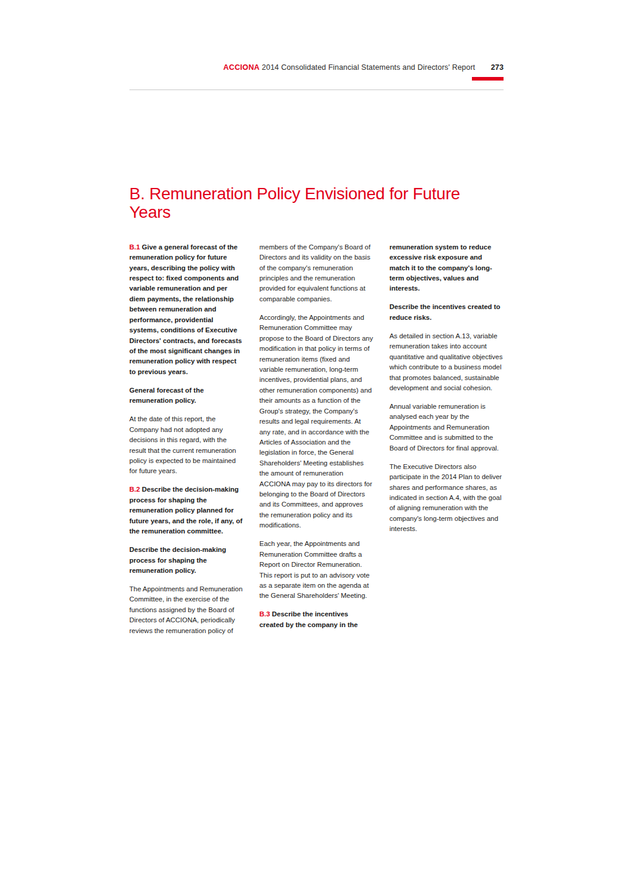ACCIONA 2014 Consolidated Financial Statements and Directors' Report 273
B. Remuneration Policy Envisioned for Future Years
B.1 Give a general forecast of the remuneration policy for future years, describing the policy with respect to: fixed components and variable remuneration and per diem payments, the relationship between remuneration and performance, providential systems, conditions of Executive Directors' contracts, and forecasts of the most significant changes in remuneration policy with respect to previous years.
General forecast of the remuneration policy.
At the date of this report, the Company had not adopted any decisions in this regard, with the result that the current remuneration policy is expected to be maintained for future years.
B.2 Describe the decision-making process for shaping the remuneration policy planned for future years, and the role, if any, of the remuneration committee.
Describe the decision-making process for shaping the remuneration policy.
The Appointments and Remuneration Committee, in the exercise of the functions assigned by the Board of Directors of ACCIONA, periodically reviews the remuneration policy of members of the Company's Board of Directors and its validity on the basis of the company's remuneration principles and the remuneration provided for equivalent functions at comparable companies.
Accordingly, the Appointments and Remuneration Committee may propose to the Board of Directors any modification in that policy in terms of remuneration items (fixed and variable remuneration, long-term incentives, providential plans, and other remuneration components) and their amounts as a function of the Group's strategy, the Company's results and legal requirements. At any rate, and in accordance with the Articles of Association and the legislation in force, the General Shareholders' Meeting establishes the amount of remuneration ACCIONA may pay to its directors for belonging to the Board of Directors and its Committees, and approves the remuneration policy and its modifications.
Each year, the Appointments and Remuneration Committee drafts a Report on Director Remuneration. This report is put to an advisory vote as a separate item on the agenda at the General Shareholders' Meeting.
B.3 Describe the incentives created by the company in the remuneration system to reduce excessive risk exposure and match it to the company's long-term objectives, values and interests.
Describe the incentives created to reduce risks.
As detailed in section A.13, variable remuneration takes into account quantitative and qualitative objectives which contribute to a business model that promotes balanced, sustainable development and social cohesion.
Annual variable remuneration is analysed each year by the Appointments and Remuneration Committee and is submitted to the Board of Directors for final approval.
The Executive Directors also participate in the 2014 Plan to deliver shares and performance shares, as indicated in section A.4, with the goal of aligning remuneration with the company's long-term objectives and interests.